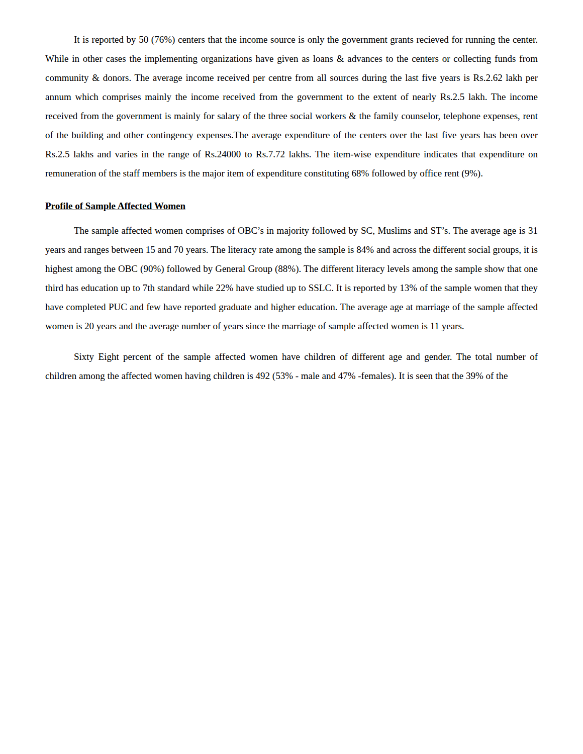It is reported by 50 (76%) centers that the income source is only the government grants recieved for running the center. While in other cases the implementing organizations have given as loans & advances to the centers or collecting funds from community & donors. The average income received per centre from all sources during the last five years is Rs.2.62 lakh per annum which comprises mainly the income received from the government to the extent of nearly Rs.2.5 lakh. The income received from the government is mainly for salary of the three social workers & the family counselor, telephone expenses, rent of the building and other contingency expenses.The average expenditure of the centers over the last five years has been over Rs.2.5 lakhs and varies in the range of Rs.24000 to Rs.7.72 lakhs. The item-wise expenditure indicates that expenditure on remuneration of the staff members is the major item of expenditure constituting 68% followed by office rent (9%).
Profile of Sample Affected Women
The sample affected women comprises of OBC’s in majority followed by SC, Muslims and ST’s. The average age is 31 years and ranges between 15 and 70 years. The literacy rate among the sample is 84% and across the different social groups, it is highest among the OBC (90%) followed by General Group (88%). The different literacy levels among the sample show that one third has education up to 7th standard while 22% have studied up to SSLC. It is reported by 13% of the sample women that they have completed PUC and few have reported graduate and higher education. The average age at marriage of the sample affected women is 20 years and the average number of years since the marriage of sample affected women is 11 years.
Sixty Eight percent of the sample affected women have children of different age and gender. The total number of children among the affected women having children is 492 (53% - male and 47% -females). It is seen that the 39% of the